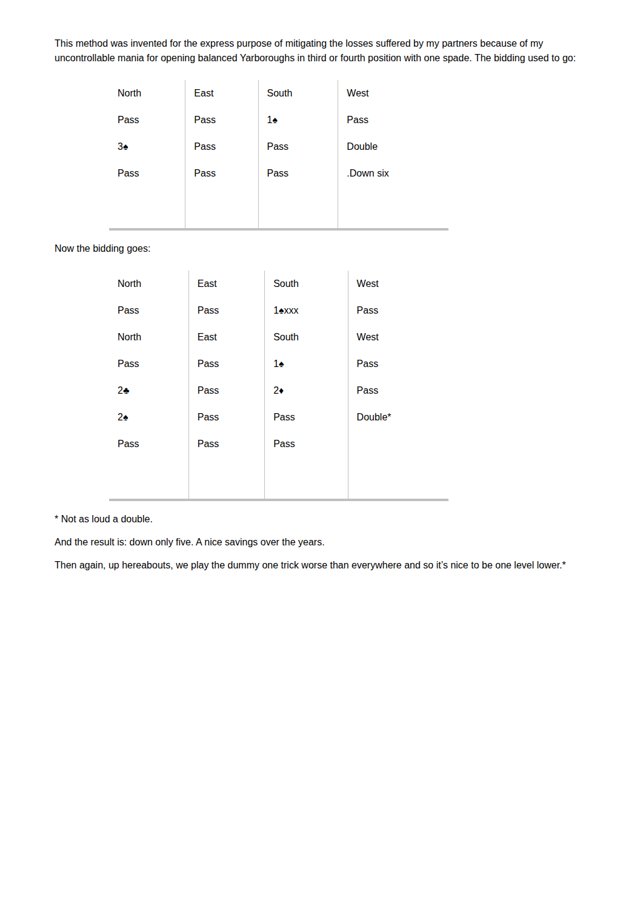This method was invented for the express purpose of mitigating the losses suffered by my partners because of my uncontrollable mania for opening balanced Yarboroughs in third or fourth position with one spade. The bidding used to go:
| North | East | South | West |
| Pass | Pass | 1♠ | Pass |
| 3♠ | Pass | Pass | Double |
| Pass | Pass | Pass | .Down six |
Now the bidding goes:
| North | East | South | West |
| Pass | Pass | 1♠xxx | Pass |
| North | East | South | West |
| Pass | Pass | 1♠ | Pass |
| 2♣ | Pass | 2♦ | Pass |
| 2♠ | Pass | Pass | Double* |
| Pass | Pass | Pass | |
* Not as loud a double.
And the result is: down only five. A nice savings over the years.
Then again, up hereabouts, we play the dummy one trick worse than everywhere and so it’s nice to be one level lower.*